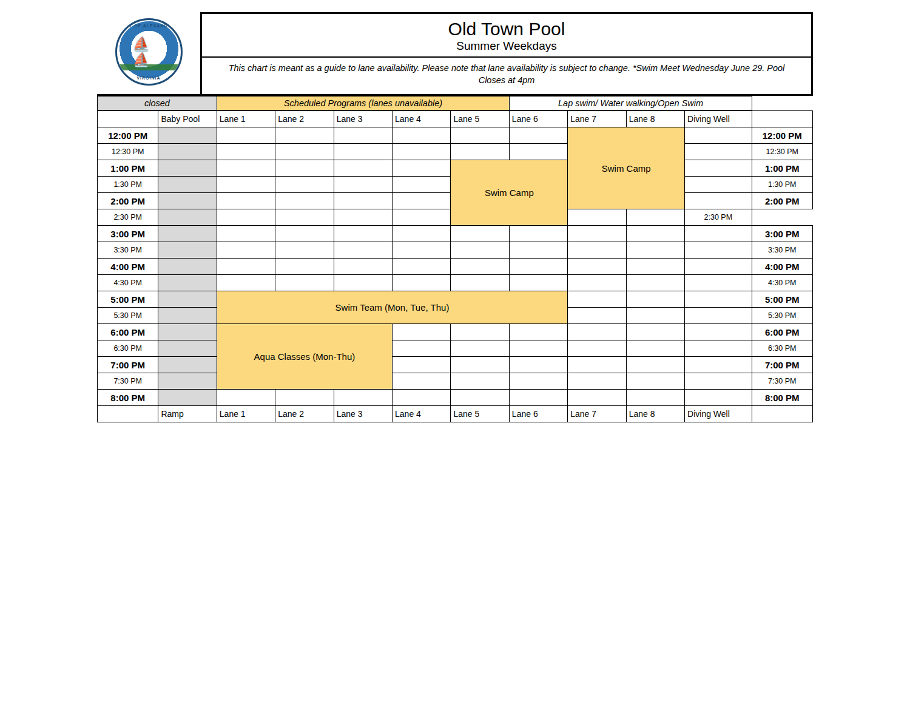⛵⛵
CITY OF ALEXANDRIA VIRGINIA
Old Town Pool
Summer Weekdays
This chart is meant as a guide to lane availability. Please note that lane availability is subject to change. *Swim Meet Wednesday June 29. Pool Closes at 4pm
| closed | Scheduled Programs (lanes unavailable) | Lap swim/ Water walking/Open Swim | |
| | Baby Pool | Lane 1 | Lane 2 | Lane 3 | Lane 4 | Lane 5 | Lane 6 | Lane 7 | Lane 8 | Diving Well | |
| 12:00 PM | | | | | | | | Swim Camp | | 12:00 PM |
| 12:30 PM | | | | | | | | | 12:30 PM |
| 1:00 PM | | | | | | Swim Camp | | 1:00 PM |
| 1:30 PM | | | | | | | 1:30 PM |
| 2:00 PM | | | | | | | 2:00 PM |
| 2:30 PM | | | | | | | | 2:30 PM |
| 3:00 PM | | | | | | | | | | | 3:00 PM |
| 3:30 PM | | | | | | | | | | | 3:30 PM |
| 4:00 PM | | | | | | | | | | | 4:00 PM |
| 4:30 PM | | | | | | | | | | | 4:30 PM |
| 5:00 PM | | Swim Team (Mon, Tue, Thu) | | | | 5:00 PM |
| 5:30 PM | | | | | 5:30 PM |
| 6:00 PM | | Aqua Classes (Mon-Thu) | | | | | | | 6:00 PM |
| 6:30 PM | | | | | | | | 6:30 PM |
| 7:00 PM | | | | | | | | 7:00 PM |
| 7:30 PM | | | | | | | | 7:30 PM |
| 8:00 PM | | | | | | | | | | | 8:00 PM |
| | Ramp | Lane 1 | Lane 2 | Lane 3 | Lane 4 | Lane 5 | Lane 6 | Lane 7 | Lane 8 | Diving Well | |